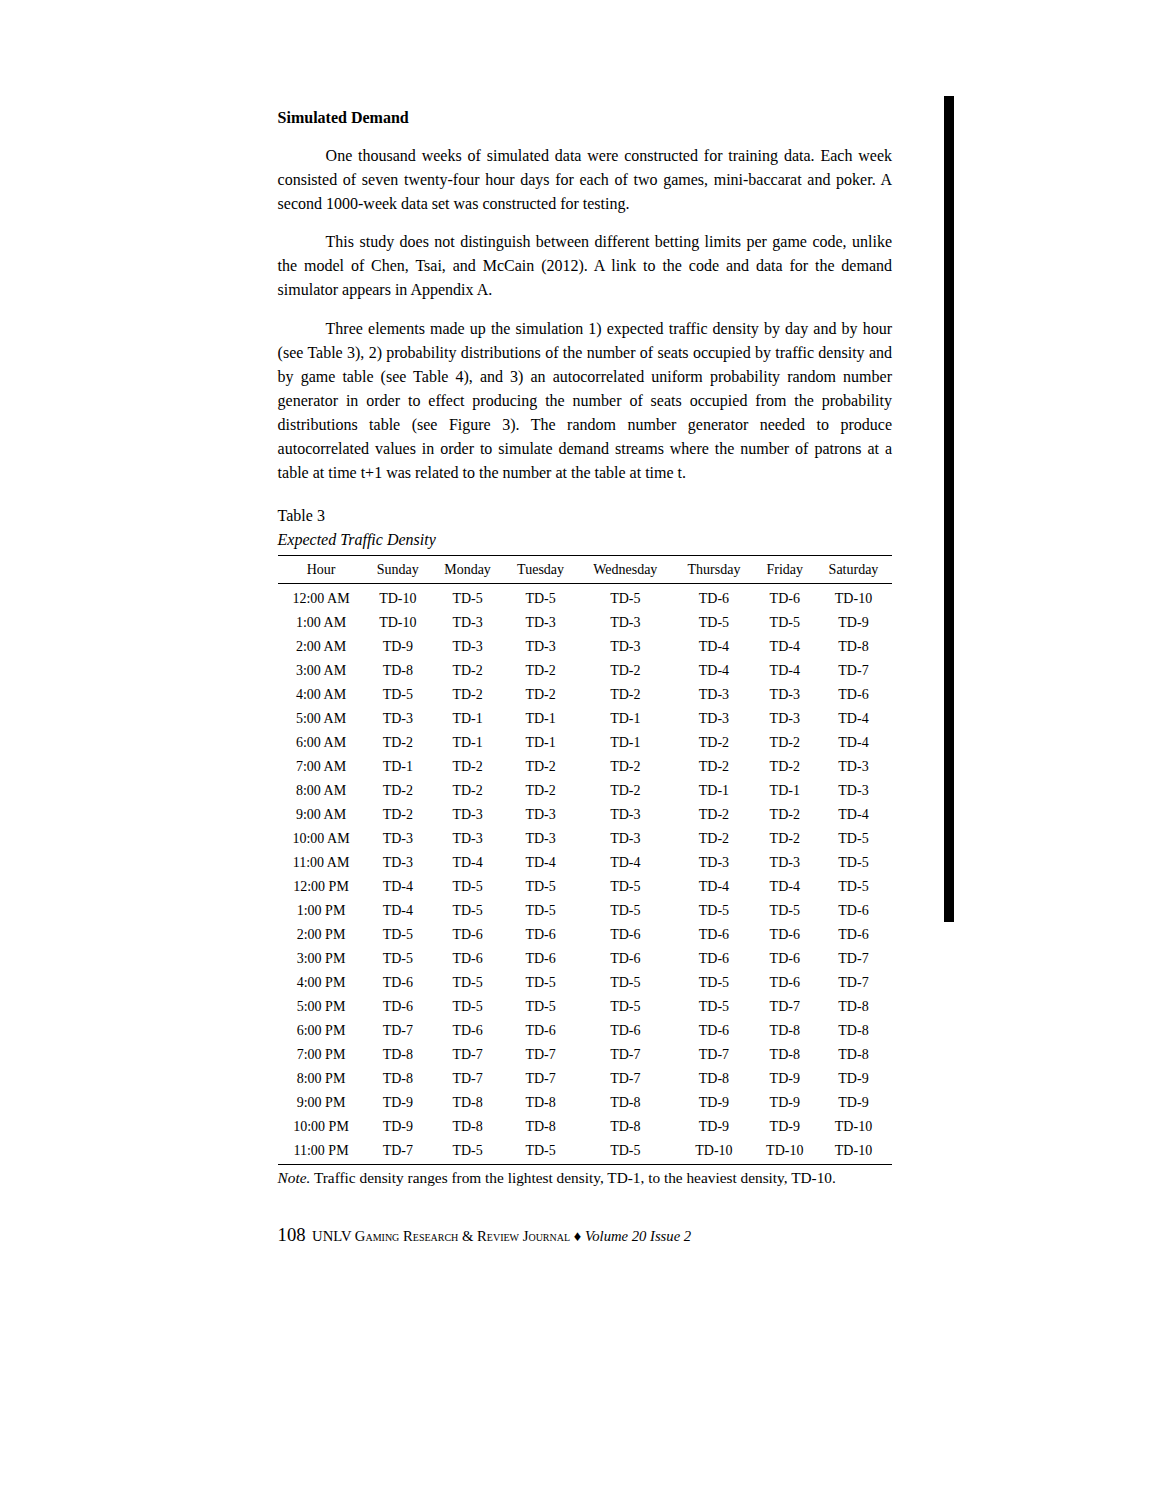Simulated Demand
One thousand weeks of simulated data were constructed for training data. Each week consisted of seven twenty-four hour days for each of two games, mini-baccarat and poker. A second 1000-week data set was constructed for testing.
This study does not distinguish between different betting limits per game code, unlike the model of Chen, Tsai, and McCain (2012). A link to the code and data for the demand simulator appears in Appendix A.
Three elements made up the simulation 1) expected traffic density by day and by hour (see Table 3), 2) probability distributions of the number of seats occupied by traffic density and by game table (see Table 4), and 3) an autocorrelated uniform probability random number generator in order to effect producing the number of seats occupied from the probability distributions table (see Figure 3). The random number generator needed to produce autocorrelated values in order to simulate demand streams where the number of patrons at a table at time t+1 was related to the number at the table at time t.
Table 3 Expected Traffic Density
| Hour | Sunday | Monday | Tuesday | Wednesday | Thursday | Friday | Saturday |
| --- | --- | --- | --- | --- | --- | --- | --- |
| 12:00 AM | TD-10 | TD-5 | TD-5 | TD-5 | TD-6 | TD-6 | TD-10 |
| 1:00 AM | TD-10 | TD-3 | TD-3 | TD-3 | TD-5 | TD-5 | TD-9 |
| 2:00 AM | TD-9 | TD-3 | TD-3 | TD-3 | TD-4 | TD-4 | TD-8 |
| 3:00 AM | TD-8 | TD-2 | TD-2 | TD-2 | TD-4 | TD-4 | TD-7 |
| 4:00 AM | TD-5 | TD-2 | TD-2 | TD-2 | TD-3 | TD-3 | TD-6 |
| 5:00 AM | TD-3 | TD-1 | TD-1 | TD-1 | TD-3 | TD-3 | TD-4 |
| 6:00 AM | TD-2 | TD-1 | TD-1 | TD-1 | TD-2 | TD-2 | TD-4 |
| 7:00 AM | TD-1 | TD-2 | TD-2 | TD-2 | TD-2 | TD-2 | TD-3 |
| 8:00 AM | TD-2 | TD-2 | TD-2 | TD-2 | TD-1 | TD-1 | TD-3 |
| 9:00 AM | TD-2 | TD-3 | TD-3 | TD-3 | TD-2 | TD-2 | TD-4 |
| 10:00 AM | TD-3 | TD-3 | TD-3 | TD-3 | TD-2 | TD-2 | TD-5 |
| 11:00 AM | TD-3 | TD-4 | TD-4 | TD-4 | TD-3 | TD-3 | TD-5 |
| 12:00 PM | TD-4 | TD-5 | TD-5 | TD-5 | TD-4 | TD-4 | TD-5 |
| 1:00 PM | TD-4 | TD-5 | TD-5 | TD-5 | TD-5 | TD-5 | TD-6 |
| 2:00 PM | TD-5 | TD-6 | TD-6 | TD-6 | TD-6 | TD-6 | TD-6 |
| 3:00 PM | TD-5 | TD-6 | TD-6 | TD-6 | TD-6 | TD-6 | TD-7 |
| 4:00 PM | TD-6 | TD-5 | TD-5 | TD-5 | TD-5 | TD-6 | TD-7 |
| 5:00 PM | TD-6 | TD-5 | TD-5 | TD-5 | TD-5 | TD-7 | TD-8 |
| 6:00 PM | TD-7 | TD-6 | TD-6 | TD-6 | TD-6 | TD-8 | TD-8 |
| 7:00 PM | TD-8 | TD-7 | TD-7 | TD-7 | TD-7 | TD-8 | TD-8 |
| 8:00 PM | TD-8 | TD-7 | TD-7 | TD-7 | TD-8 | TD-9 | TD-9 |
| 9:00 PM | TD-9 | TD-8 | TD-8 | TD-8 | TD-9 | TD-9 | TD-9 |
| 10:00 PM | TD-9 | TD-8 | TD-8 | TD-8 | TD-9 | TD-9 | TD-10 |
| 11:00 PM | TD-7 | TD-5 | TD-5 | TD-5 | TD-10 | TD-10 | TD-10 |
Note. Traffic density ranges from the lightest density, TD-1, to the heaviest density, TD-10.
108 UNLV Gaming Research & Review Journal ♦ Volume 20 Issue 2